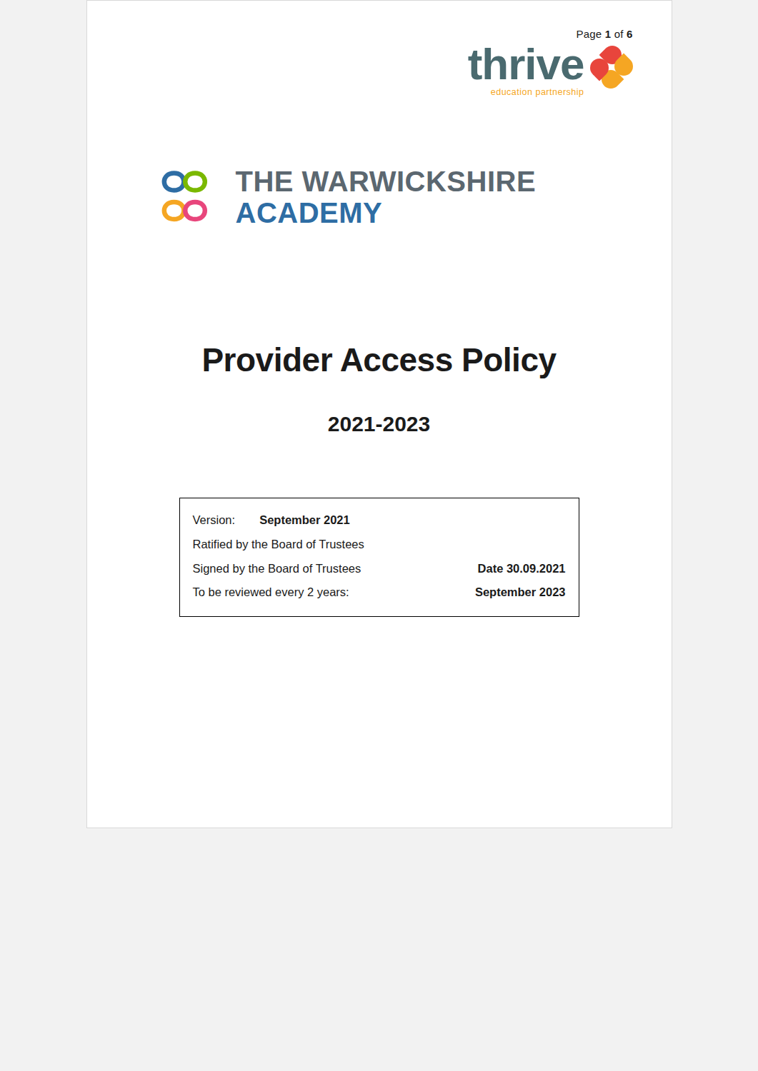Page 1 of 6
thrive
education partnership
THE WARWICKSHIRE
ACADEMY
Provider Access Policy
2021-2023
Version: September 2021
Ratified by the Board of Trustees
Signed by the Board of Trustees Date 30.09.2021
To be reviewed every 2 years: September 2023